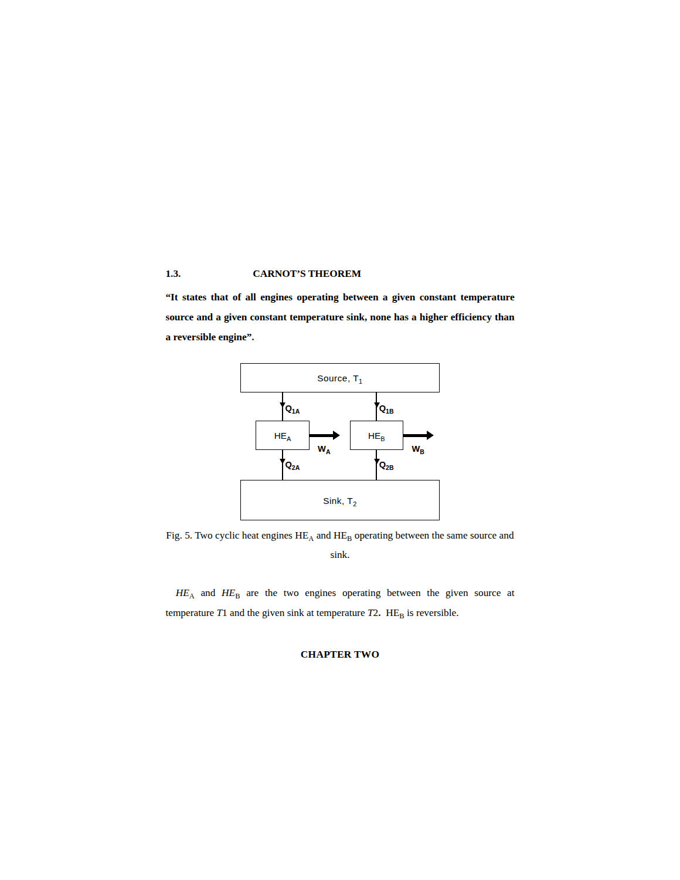1.3. CARNOT’S THEOREM
“It states that of all engines operating between a given constant temperature source and a given constant temperature sink, none has a higher efficiency than a reversible engine”.
Source, T1
Q1A
Q1B
HEA
HEB
WA
WB
Q2A
Q2B
Sink, T2
Fig. 5. Two cyclic heat engines HEA and HEB operating between the same source and sink.
HE A and HE B are the two engines operating between the given source at temperature T1 and the given sink at temperature T2. HEB is reversible.
CHAPTER TWO